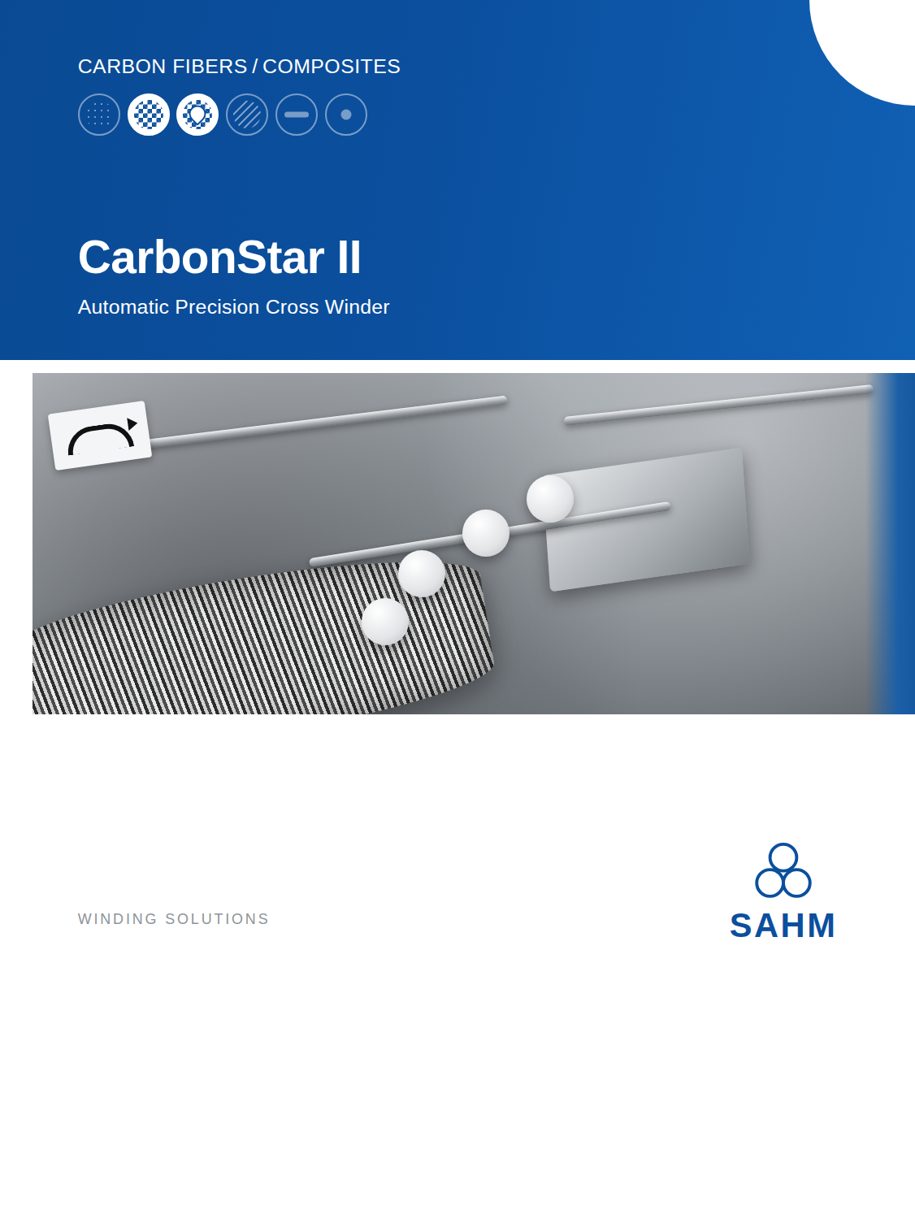CARBON FIBERS / COMPOSITES
CarbonStar II
Automatic Precision Cross Winder
WINDING SOLUTIONS
SAHM